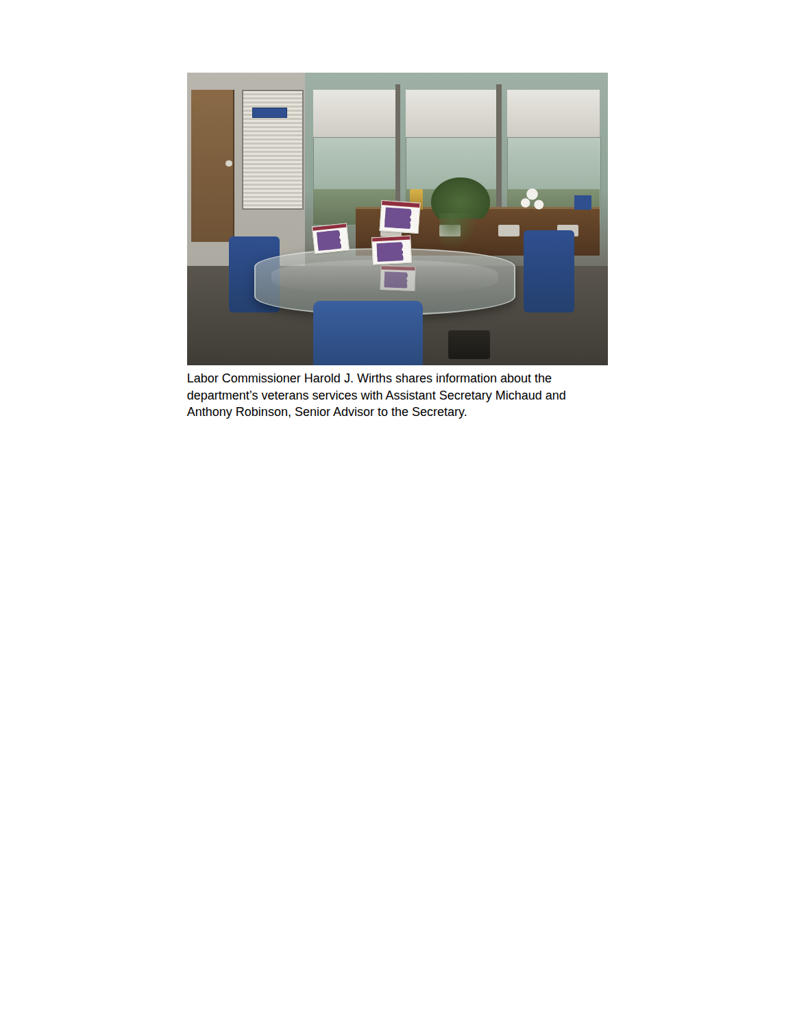Labor Commissioner Harold J. Wirths shares information about the department’s veterans services with Assistant Secretary Michaud and Anthony Robinson, Senior Advisor to the Secretary.